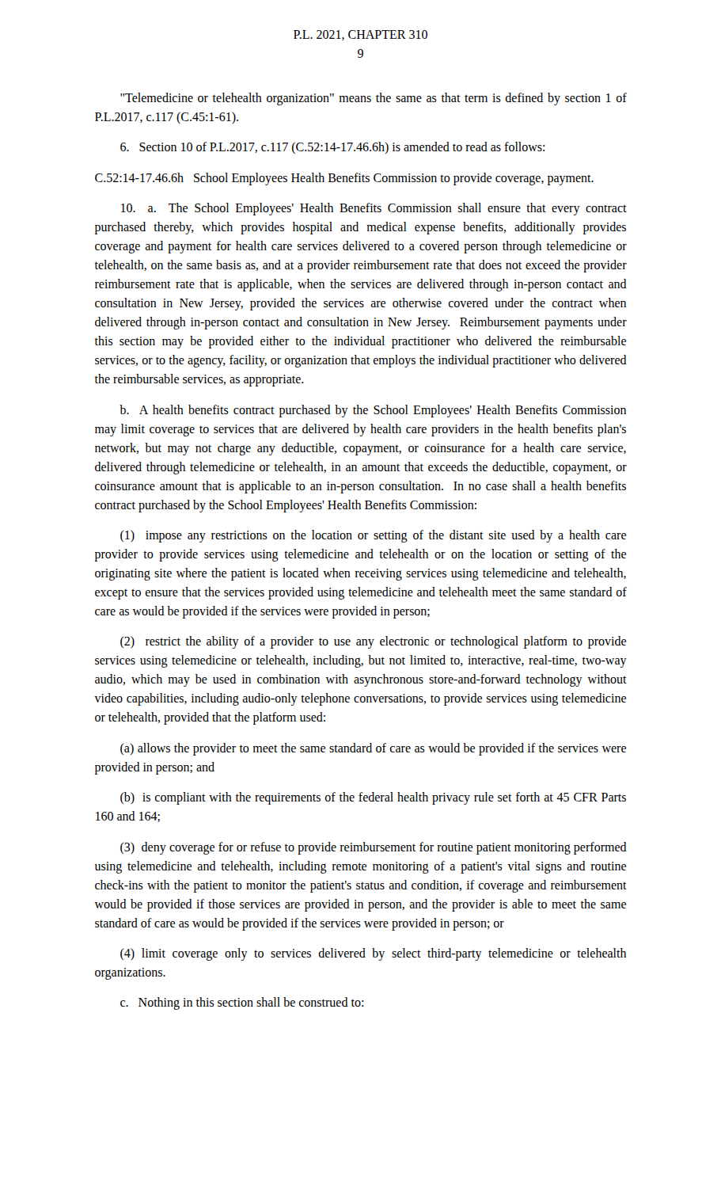P.L. 2021, CHAPTER 310
9
"Telemedicine or telehealth organization" means the same as that term is defined by section 1 of P.L.2017, c.117 (C.45:1-61).
6. Section 10 of P.L.2017, c.117 (C.52:14-17.46.6h) is amended to read as follows:
C.52:14-17.46.6h School Employees Health Benefits Commission to provide coverage, payment.
10. a. The School Employees' Health Benefits Commission shall ensure that every contract purchased thereby, which provides hospital and medical expense benefits, additionally provides coverage and payment for health care services delivered to a covered person through telemedicine or telehealth, on the same basis as, and at a provider reimbursement rate that does not exceed the provider reimbursement rate that is applicable, when the services are delivered through in-person contact and consultation in New Jersey, provided the services are otherwise covered under the contract when delivered through in-person contact and consultation in New Jersey. Reimbursement payments under this section may be provided either to the individual practitioner who delivered the reimbursable services, or to the agency, facility, or organization that employs the individual practitioner who delivered the reimbursable services, as appropriate.
b. A health benefits contract purchased by the School Employees' Health Benefits Commission may limit coverage to services that are delivered by health care providers in the health benefits plan's network, but may not charge any deductible, copayment, or coinsurance for a health care service, delivered through telemedicine or telehealth, in an amount that exceeds the deductible, copayment, or coinsurance amount that is applicable to an in-person consultation. In no case shall a health benefits contract purchased by the School Employees' Health Benefits Commission:
(1) impose any restrictions on the location or setting of the distant site used by a health care provider to provide services using telemedicine and telehealth or on the location or setting of the originating site where the patient is located when receiving services using telemedicine and telehealth, except to ensure that the services provided using telemedicine and telehealth meet the same standard of care as would be provided if the services were provided in person;
(2) restrict the ability of a provider to use any electronic or technological platform to provide services using telemedicine or telehealth, including, but not limited to, interactive, real-time, two-way audio, which may be used in combination with asynchronous store-and-forward technology without video capabilities, including audio-only telephone conversations, to provide services using telemedicine or telehealth, provided that the platform used:
(a) allows the provider to meet the same standard of care as would be provided if the services were provided in person; and
(b) is compliant with the requirements of the federal health privacy rule set forth at 45 CFR Parts 160 and 164;
(3) deny coverage for or refuse to provide reimbursement for routine patient monitoring performed using telemedicine and telehealth, including remote monitoring of a patient's vital signs and routine check-ins with the patient to monitor the patient's status and condition, if coverage and reimbursement would be provided if those services are provided in person, and the provider is able to meet the same standard of care as would be provided if the services were provided in person; or
(4) limit coverage only to services delivered by select third-party telemedicine or telehealth organizations.
c. Nothing in this section shall be construed to: